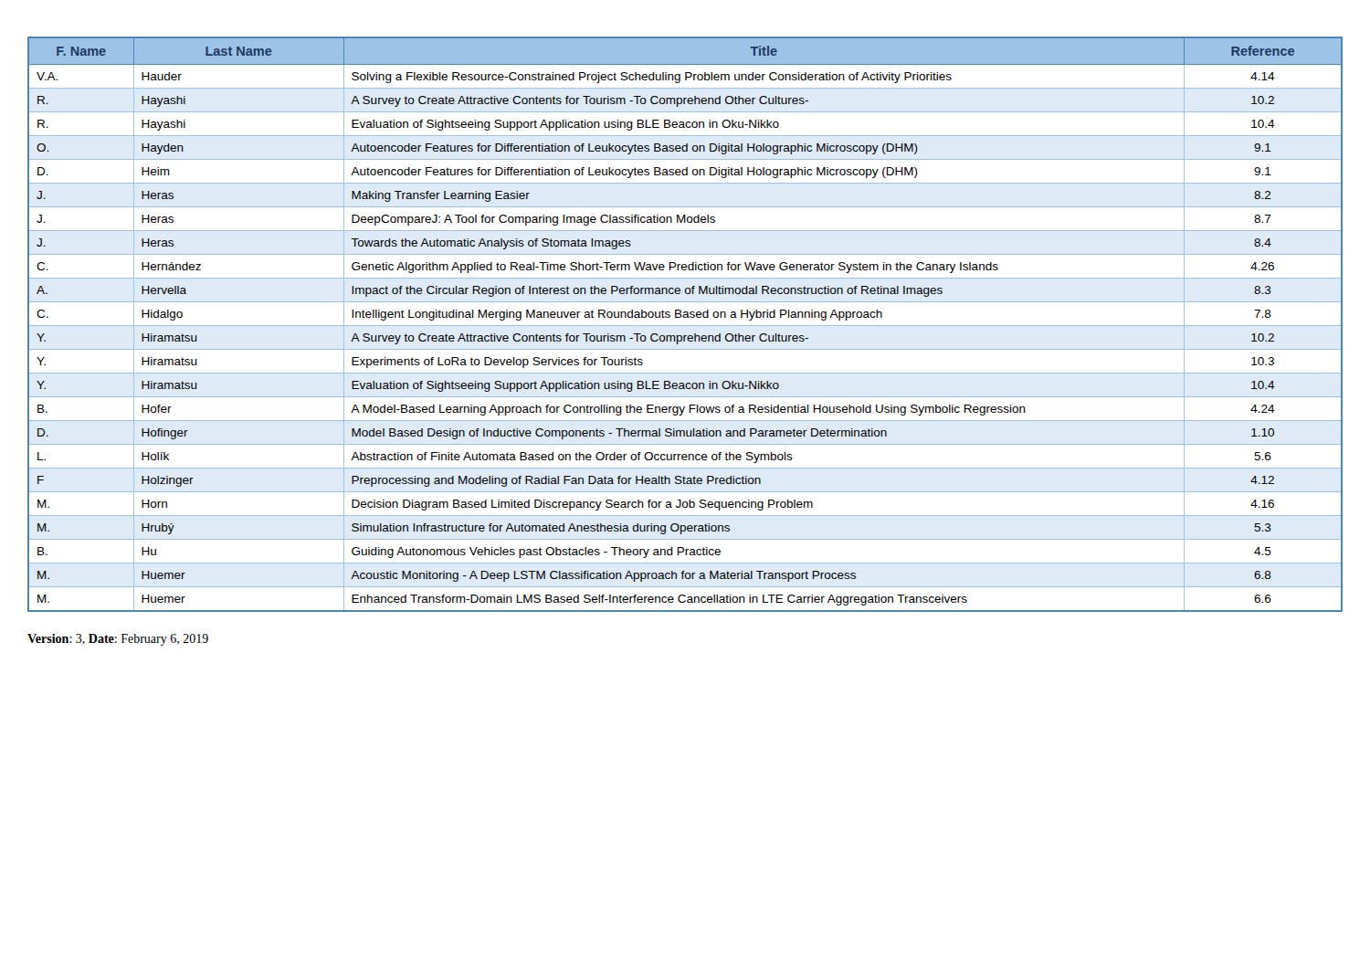| F. Name | Last Name | Title | Reference |
| --- | --- | --- | --- |
| V.A. | Hauder | Solving a Flexible Resource-Constrained Project Scheduling Problem under Consideration of Activity Priorities | 4.14 |
| R. | Hayashi | A Survey to Create Attractive Contents for Tourism -To Comprehend Other Cultures- | 10.2 |
| R. | Hayashi | Evaluation of Sightseeing Support Application using BLE Beacon in Oku-Nikko | 10.4 |
| O. | Hayden | Autoencoder Features for Differentiation of Leukocytes Based on Digital Holographic Microscopy (DHM) | 9.1 |
| D. | Heim | Autoencoder Features for Differentiation of Leukocytes Based on Digital Holographic Microscopy (DHM) | 9.1 |
| J. | Heras | Making Transfer Learning Easier | 8.2 |
| J. | Heras | DeepCompareJ: A Tool for Comparing Image Classification Models | 8.7 |
| J. | Heras | Towards the Automatic Analysis of Stomata Images | 8.4 |
| C. | Hernández | Genetic Algorithm Applied to Real-Time Short-Term Wave Prediction for Wave Generator System in the Canary Islands | 4.26 |
| A. | Hervella | Impact of the Circular Region of Interest on the Performance of Multimodal Reconstruction of Retinal Images | 8.3 |
| C. | Hidalgo | Intelligent Longitudinal Merging Maneuver at Roundabouts Based on a Hybrid Planning Approach | 7.8 |
| Y. | Hiramatsu | A Survey to Create Attractive Contents for Tourism -To Comprehend Other Cultures- | 10.2 |
| Y. | Hiramatsu | Experiments of LoRa to Develop Services for Tourists | 10.3 |
| Y. | Hiramatsu | Evaluation of Sightseeing Support Application using BLE Beacon in Oku-Nikko | 10.4 |
| B. | Hofer | A Model-Based Learning Approach for Controlling the Energy Flows of a Residential Household Using Symbolic Regression | 4.24 |
| D. | Hofinger | Model Based Design of Inductive Components - Thermal Simulation and Parameter Determination | 1.10 |
| L. | Holík | Abstraction of Finite Automata Based on the Order of Occurrence of the Symbols | 5.6 |
| F | Holzinger | Preprocessing and Modeling of Radial Fan Data for Health State Prediction | 4.12 |
| M. | Horn | Decision Diagram Based Limited Discrepancy Search for a Job Sequencing Problem | 4.16 |
| M. | Hrubý | Simulation Infrastructure for Automated Anesthesia during Operations | 5.3 |
| B. | Hu | Guiding Autonomous Vehicles past Obstacles - Theory and Practice | 4.5 |
| M. | Huemer | Acoustic Monitoring - A Deep LSTM Classification Approach for a Material Transport Process | 6.8 |
| M. | Huemer | Enhanced Transform-Domain LMS Based Self-Interference Cancellation in LTE Carrier Aggregation Transceivers | 6.6 |
Version: 3, Date: February 6, 2019